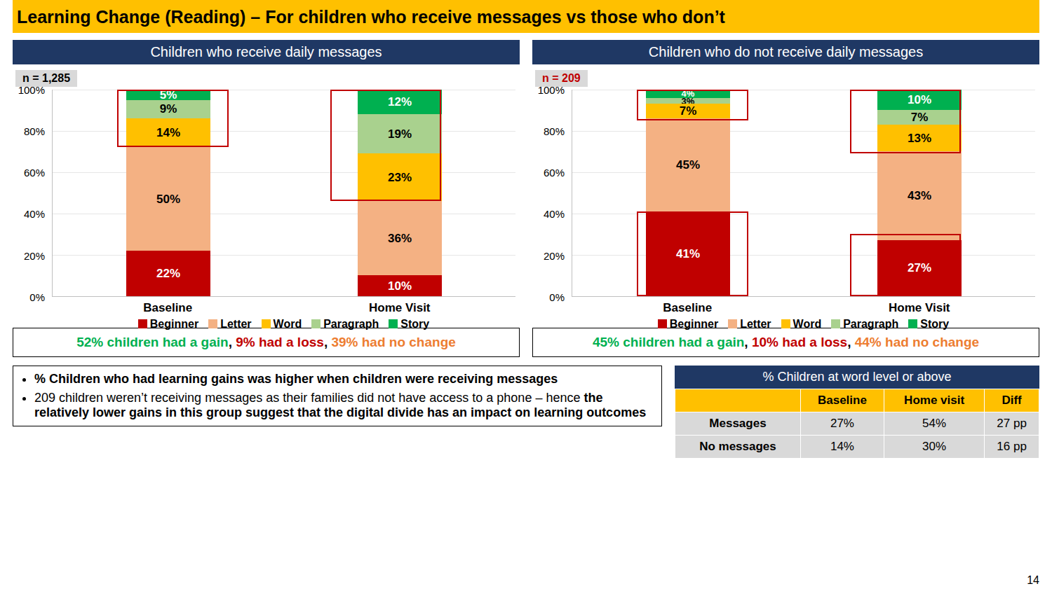Learning Change (Reading) – For children who receive messages vs those who don’t
Children who receive daily messages
n = 1,285
100% 80% 60% 40% 20% 0%
5%
9%
14%
50%
22%
12%
19%
23%
36%
10%
Baseline Home Visit
Beginner Letter Word Paragraph Story
52% children had a gain, 9% had a loss, 39% had no change
Children who do not receive daily messages
n = 209
100% 80% 60% 40% 20% 0%
4%
3%
7%
45%
41%
10%
7%
13%
43%
27%
Baseline Home Visit
Beginner Letter Word Paragraph Story
45% children had a gain, 10% had a loss, 44% had no change
% Children who had learning gains was higher when children were receiving messages
209 children weren’t receiving messages as their families did not have access to a phone – hence the relatively lower gains in this group suggest that the digital divide has an impact on learning outcomes
% Children at word level or above
| | Baseline | Home visit | Diff |
| --- | --- | --- | --- |
| Messages | 27% | 54% | 27 pp |
| No messages | 14% | 30% | 16 pp |
14